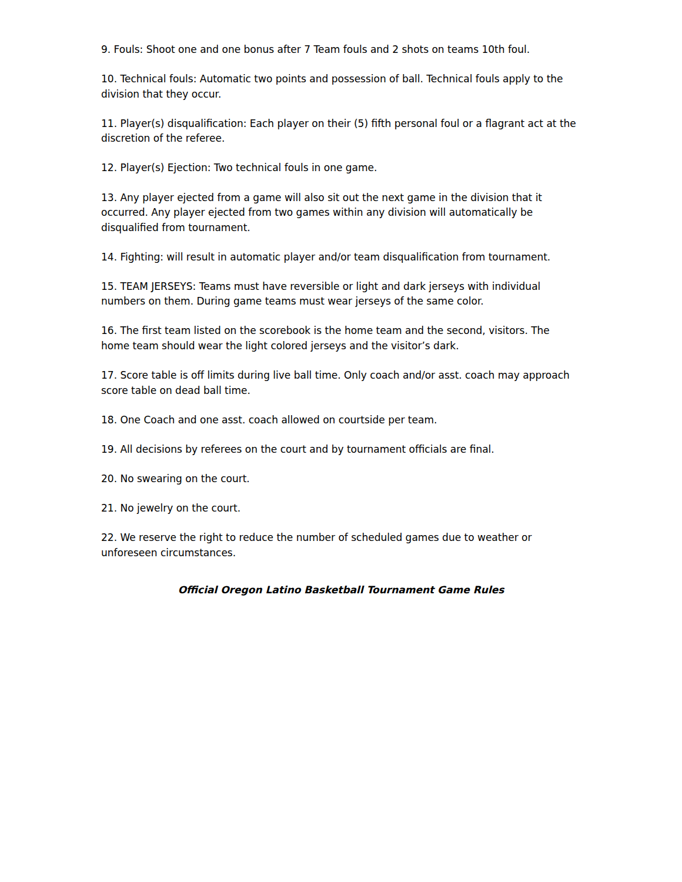9. Fouls: Shoot one and one bonus after 7 Team fouls and 2 shots on teams 10th foul.
10. Technical fouls: Automatic two points and possession of ball. Technical fouls apply to the division that they occur.
11. Player(s) disqualification: Each player on their (5) fifth personal foul or a flagrant act at the discretion of the referee.
12. Player(s) Ejection: Two technical fouls in one game.
13. Any player ejected from a game will also sit out the next game in the division that it occurred. Any player ejected from two games within any division will automatically be disqualified from tournament.
14. Fighting: will result in automatic player and/or team disqualification from tournament.
15. TEAM JERSEYS: Teams must have reversible or light and dark jerseys with individual numbers on them. During game teams must wear jerseys of the same color.
16. The first team listed on the scorebook is the home team and the second, visitors. The home team should wear the light colored jerseys and the visitor’s dark.
17. Score table is off limits during live ball time. Only coach and/or asst. coach may approach score table on dead ball time.
18. One Coach and one asst. coach allowed on courtside per team.
19. All decisions by referees on the court and by tournament officials are final.
20. No swearing on the court.
21. No jewelry on the court.
22. We reserve the right to reduce the number of scheduled games due to weather or unforeseen circumstances.
Official Oregon Latino Basketball Tournament Game Rules